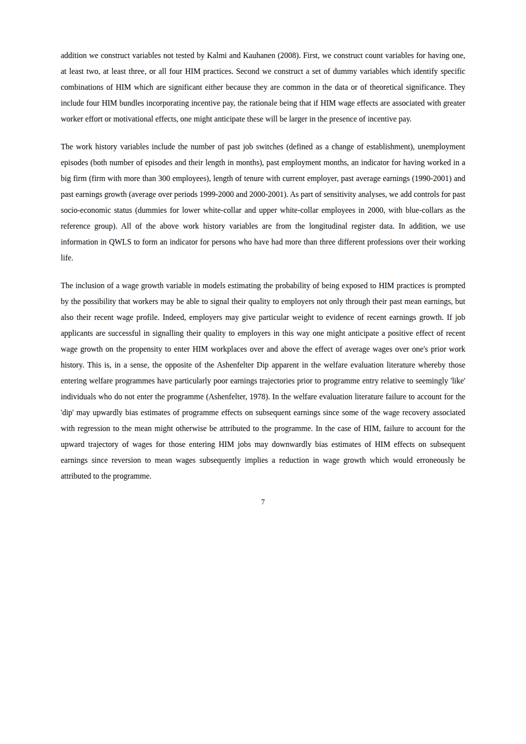addition we construct variables not tested by Kalmi and Kauhanen (2008). First, we construct count variables for having one, at least two, at least three, or all four HIM practices. Second we construct a set of dummy variables which identify specific combinations of HIM which are significant either because they are common in the data or of theoretical significance. They include four HIM bundles incorporating incentive pay, the rationale being that if HIM wage effects are associated with greater worker effort or motivational effects, one might anticipate these will be larger in the presence of incentive pay.
The work history variables include the number of past job switches (defined as a change of establishment), unemployment episodes (both number of episodes and their length in months), past employment months, an indicator for having worked in a big firm (firm with more than 300 employees), length of tenure with current employer, past average earnings (1990-2001) and past earnings growth (average over periods 1999-2000 and 2000-2001). As part of sensitivity analyses, we add controls for past socio-economic status (dummies for lower white-collar and upper white-collar employees in 2000, with blue-collars as the reference group). All of the above work history variables are from the longitudinal register data. In addition, we use information in QWLS to form an indicator for persons who have had more than three different professions over their working life.
The inclusion of a wage growth variable in models estimating the probability of being exposed to HIM practices is prompted by the possibility that workers may be able to signal their quality to employers not only through their past mean earnings, but also their recent wage profile. Indeed, employers may give particular weight to evidence of recent earnings growth. If job applicants are successful in signalling their quality to employers in this way one might anticipate a positive effect of recent wage growth on the propensity to enter HIM workplaces over and above the effect of average wages over one's prior work history. This is, in a sense, the opposite of the Ashenfelter Dip apparent in the welfare evaluation literature whereby those entering welfare programmes have particularly poor earnings trajectories prior to programme entry relative to seemingly 'like' individuals who do not enter the programme (Ashenfelter, 1978). In the welfare evaluation literature failure to account for the 'dip' may upwardly bias estimates of programme effects on subsequent earnings since some of the wage recovery associated with regression to the mean might otherwise be attributed to the programme. In the case of HIM, failure to account for the upward trajectory of wages for those entering HIM jobs may downwardly bias estimates of HIM effects on subsequent earnings since reversion to mean wages subsequently implies a reduction in wage growth which would erroneously be attributed to the programme.
7